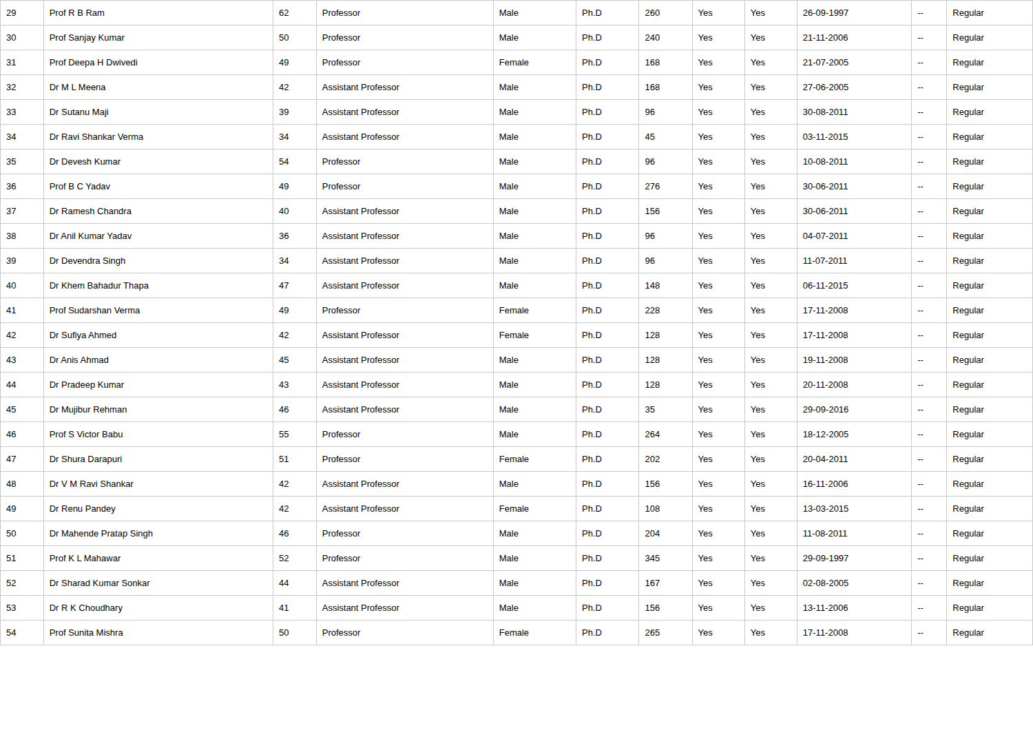| 29 | Prof R B Ram | 62 | Professor | Male | Ph.D | 260 | Yes | Yes | 26-09-1997 | -- | Regular |
| 30 | Prof Sanjay Kumar | 50 | Professor | Male | Ph.D | 240 | Yes | Yes | 21-11-2006 | -- | Regular |
| 31 | Prof Deepa H Dwivedi | 49 | Professor | Female | Ph.D | 168 | Yes | Yes | 21-07-2005 | -- | Regular |
| 32 | Dr M L Meena | 42 | Assistant Professor | Male | Ph.D | 168 | Yes | Yes | 27-06-2005 | -- | Regular |
| 33 | Dr Sutanu Maji | 39 | Assistant Professor | Male | Ph.D | 96 | Yes | Yes | 30-08-2011 | -- | Regular |
| 34 | Dr Ravi Shankar Verma | 34 | Assistant Professor | Male | Ph.D | 45 | Yes | Yes | 03-11-2015 | -- | Regular |
| 35 | Dr Devesh Kumar | 54 | Professor | Male | Ph.D | 96 | Yes | Yes | 10-08-2011 | -- | Regular |
| 36 | Prof B C Yadav | 49 | Professor | Male | Ph.D | 276 | Yes | Yes | 30-06-2011 | -- | Regular |
| 37 | Dr Ramesh Chandra | 40 | Assistant Professor | Male | Ph.D | 156 | Yes | Yes | 30-06-2011 | -- | Regular |
| 38 | Dr Anil Kumar Yadav | 36 | Assistant Professor | Male | Ph.D | 96 | Yes | Yes | 04-07-2011 | -- | Regular |
| 39 | Dr Devendra Singh | 34 | Assistant Professor | Male | Ph.D | 96 | Yes | Yes | 11-07-2011 | -- | Regular |
| 40 | Dr Khem Bahadur Thapa | 47 | Assistant Professor | Male | Ph.D | 148 | Yes | Yes | 06-11-2015 | -- | Regular |
| 41 | Prof Sudarshan Verma | 49 | Professor | Female | Ph.D | 228 | Yes | Yes | 17-11-2008 | -- | Regular |
| 42 | Dr Sufiya Ahmed | 42 | Assistant Professor | Female | Ph.D | 128 | Yes | Yes | 17-11-2008 | -- | Regular |
| 43 | Dr Anis Ahmad | 45 | Assistant Professor | Male | Ph.D | 128 | Yes | Yes | 19-11-2008 | -- | Regular |
| 44 | Dr Pradeep Kumar | 43 | Assistant Professor | Male | Ph.D | 128 | Yes | Yes | 20-11-2008 | -- | Regular |
| 45 | Dr Mujibur Rehman | 46 | Assistant Professor | Male | Ph.D | 35 | Yes | Yes | 29-09-2016 | -- | Regular |
| 46 | Prof S Victor Babu | 55 | Professor | Male | Ph.D | 264 | Yes | Yes | 18-12-2005 | -- | Regular |
| 47 | Dr Shura Darapuri | 51 | Professor | Female | Ph.D | 202 | Yes | Yes | 20-04-2011 | -- | Regular |
| 48 | Dr V M Ravi Shankar | 42 | Assistant Professor | Male | Ph.D | 156 | Yes | Yes | 16-11-2006 | -- | Regular |
| 49 | Dr Renu Pandey | 42 | Assistant Professor | Female | Ph.D | 108 | Yes | Yes | 13-03-2015 | -- | Regular |
| 50 | Dr Mahende Pratap Singh | 46 | Professor | Male | Ph.D | 204 | Yes | Yes | 11-08-2011 | -- | Regular |
| 51 | Prof K L Mahawar | 52 | Professor | Male | Ph.D | 345 | Yes | Yes | 29-09-1997 | -- | Regular |
| 52 | Dr Sharad Kumar Sonkar | 44 | Assistant Professor | Male | Ph.D | 167 | Yes | Yes | 02-08-2005 | -- | Regular |
| 53 | Dr R K Choudhary | 41 | Assistant Professor | Male | Ph.D | 156 | Yes | Yes | 13-11-2006 | -- | Regular |
| 54 | Prof Sunita Mishra | 50 | Professor | Female | Ph.D | 265 | Yes | Yes | 17-11-2008 | -- | Regular |